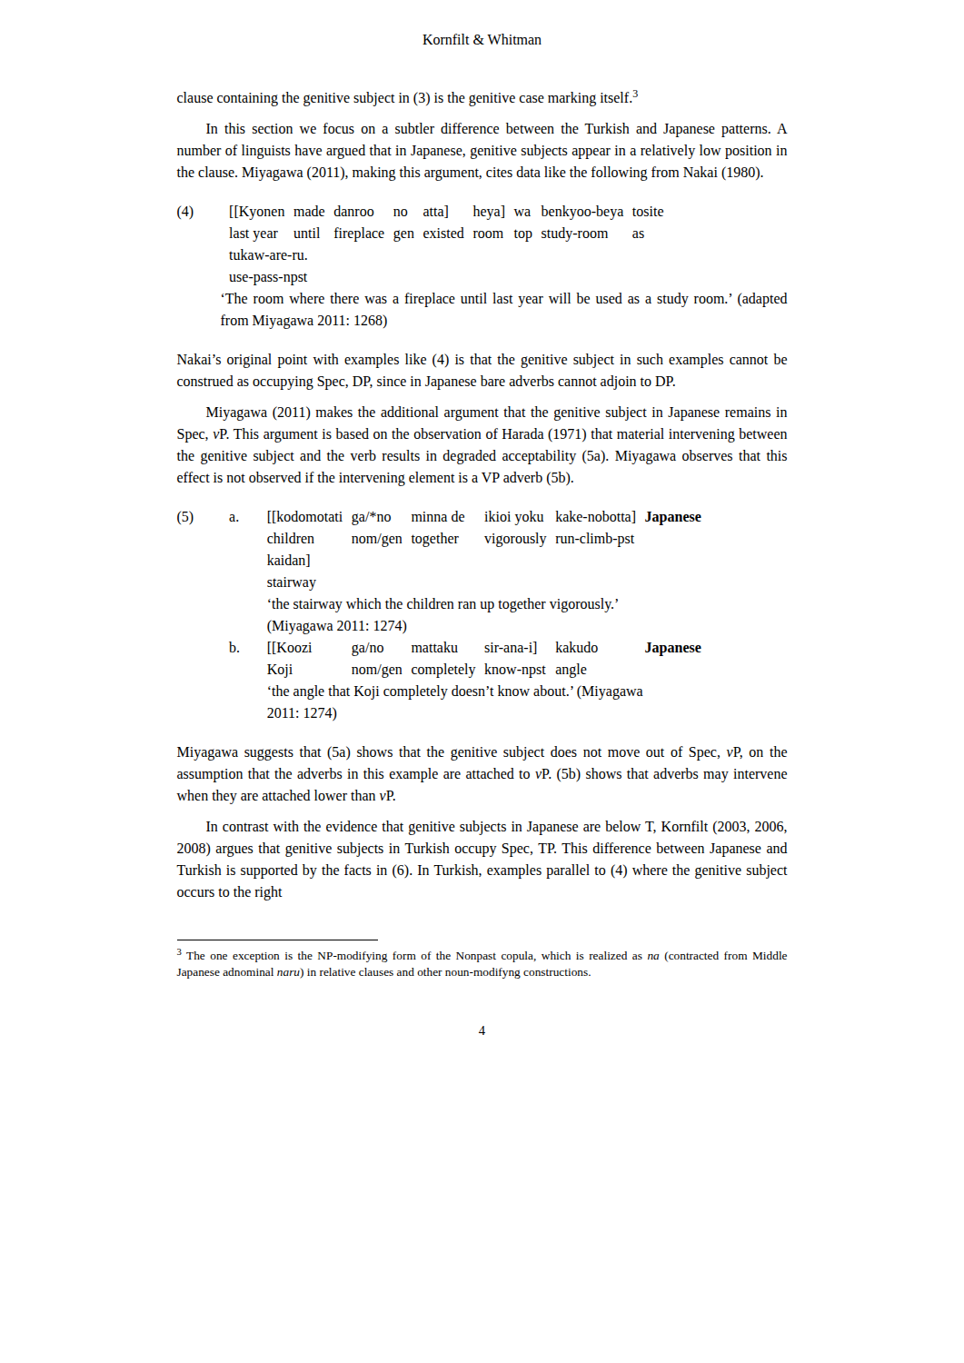Kornfilt & Whitman
clause containing the genitive subject in (3) is the genitive case marking itself.3
In this section we focus on a subtler difference between the Turkish and Japanese patterns. A number of linguists have argued that in Japanese, genitive subjects appear in a relatively low position in the clause. Miyagawa (2011), making this argument, cites data like the following from Nakai (1980).
| (4) | [[Kyonen | made | danroo | no | atta] | heya] | wa | benkyoo-beya | tosite |
| | last year | until | fireplace | gen | existed | room | top | study-room | as |
| | tukaw-are-ru. |
| | use-pass-npst |
‘The room where there was a fireplace until last year will be used as a study room.’ (adapted from Miyagawa 2011: 1268)
Nakai’s original point with examples like (4) is that the genitive subject in such examples cannot be construed as occupying Spec, DP, since in Japanese bare adverbs cannot adjoin to DP.
Miyagawa (2011) makes the additional argument that the genitive subject in Japanese remains in Spec, v P. This argument is based on the observation of Harada (1971) that material intervening between the genitive subject and the verb results in degraded acceptability (5a). Miyagawa observes that this effect is not observed if the intervening element is a VP adverb (5b).
| (5) | a. | [[kodomotati | ga/*no | minna de | ikioi yoku | kake-nobotta] | Japanese |
| | | children | nom/gen | together | vigorously | run-climb-pst | |
| | | kaidan] |
| | | stairway |
| | | ‘the stairway which the children ran up together vigorously.’ |
| | | (Miyagawa 2011: 1274) |
| | b. | [[Koozi | ga/no | mattaku | sir-ana-i] | kakudo | Japanese |
| | | Koji | nom/gen | completely | know-npst | angle | |
| | | ‘the angle that Koji completely doesn’t know about.’ (Miyagawa |
| | | 2011: 1274) |
Miyagawa suggests that (5a) shows that the genitive subject does not move out of Spec, v P, on the assumption that the adverbs in this example are attached to v P. (5b) shows that adverbs may intervene when they are attached lower than v P.
In contrast with the evidence that genitive subjects in Japanese are below T, Kornfilt (2003, 2006, 2008) argues that genitive subjects in Turkish occupy Spec, TP. This difference between Japanese and Turkish is supported by the facts in (6). In Turkish, examples parallel to (4) where the genitive subject occurs to the right
3 The one exception is the NP-modifying form of the Nonpast copula, which is realized as na (contracted from Middle Japanese adnominal naru) in relative clauses and other noun-modifyng constructions.
4